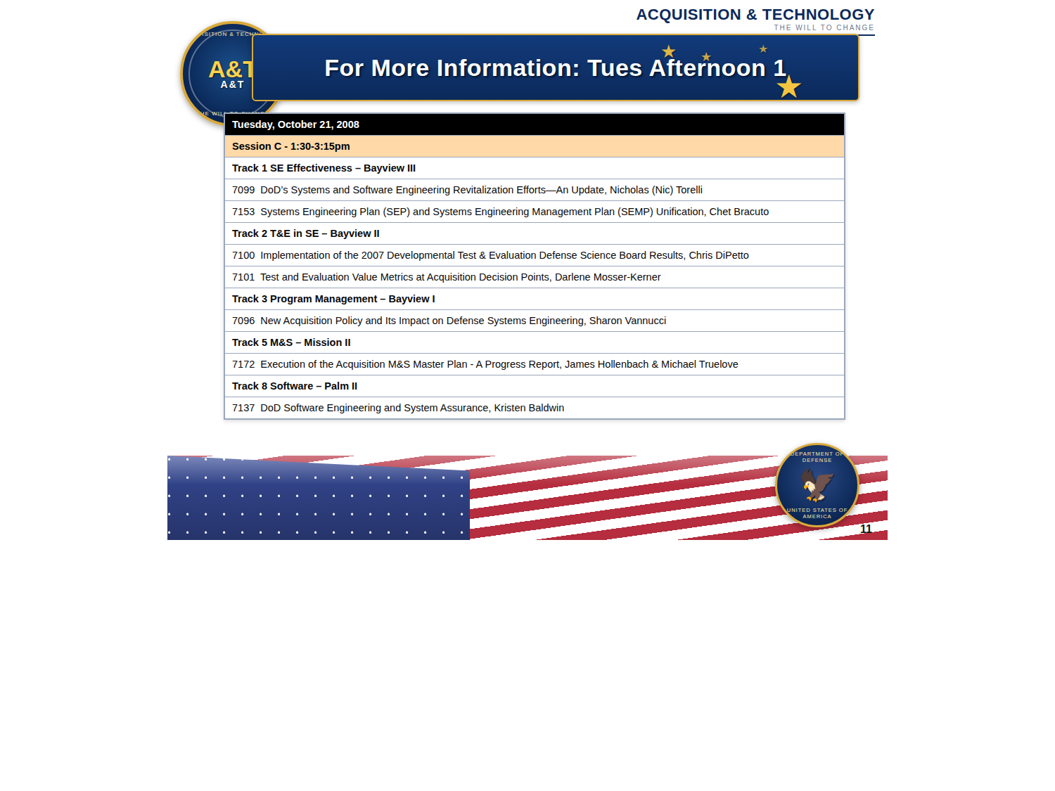ACQUISITION & TECHNOLOGY
THE WILL TO CHANGE
ACQUISITION & TECHNOLOGY
A&TA&T
THE WILL TO CHANGE
For More Information: Tues Afternoon 1
★
★
★
★
| Tuesday, October 21, 2008 |
| Session C - 1:30-3:15pm |
| Track 1 SE Effectiveness – Bayview III |
| 7099 DoD’s Systems and Software Engineering Revitalization Efforts—An Update, Nicholas (Nic) Torelli |
| 7153 Systems Engineering Plan (SEP) and Systems Engineering Management Plan (SEMP) Unification, Chet Bracuto |
| Track 2 T&E in SE – Bayview II |
| 7100 Implementation of the 2007 Developmental Test & Evaluation Defense Science Board Results, Chris DiPetto |
| 7101 Test and Evaluation Value Metrics at Acquisition Decision Points, Darlene Mosser-Kerner |
| Track 3 Program Management – Bayview I |
| 7096 New Acquisition Policy and Its Impact on Defense Systems Engineering, Sharon Vannucci |
| Track 5 M&S – Mission II |
| 7172 Execution of the Acquisition M&S Master Plan - A Progress Report, James Hollenbach & Michael Truelove |
| Track 8 Software – Palm II |
| 7137 DoD Software Engineering and System Assurance, Kristen Baldwin |
DEPARTMENT OF DEFENSE
🦅
UNITED STATES OF AMERICA
11